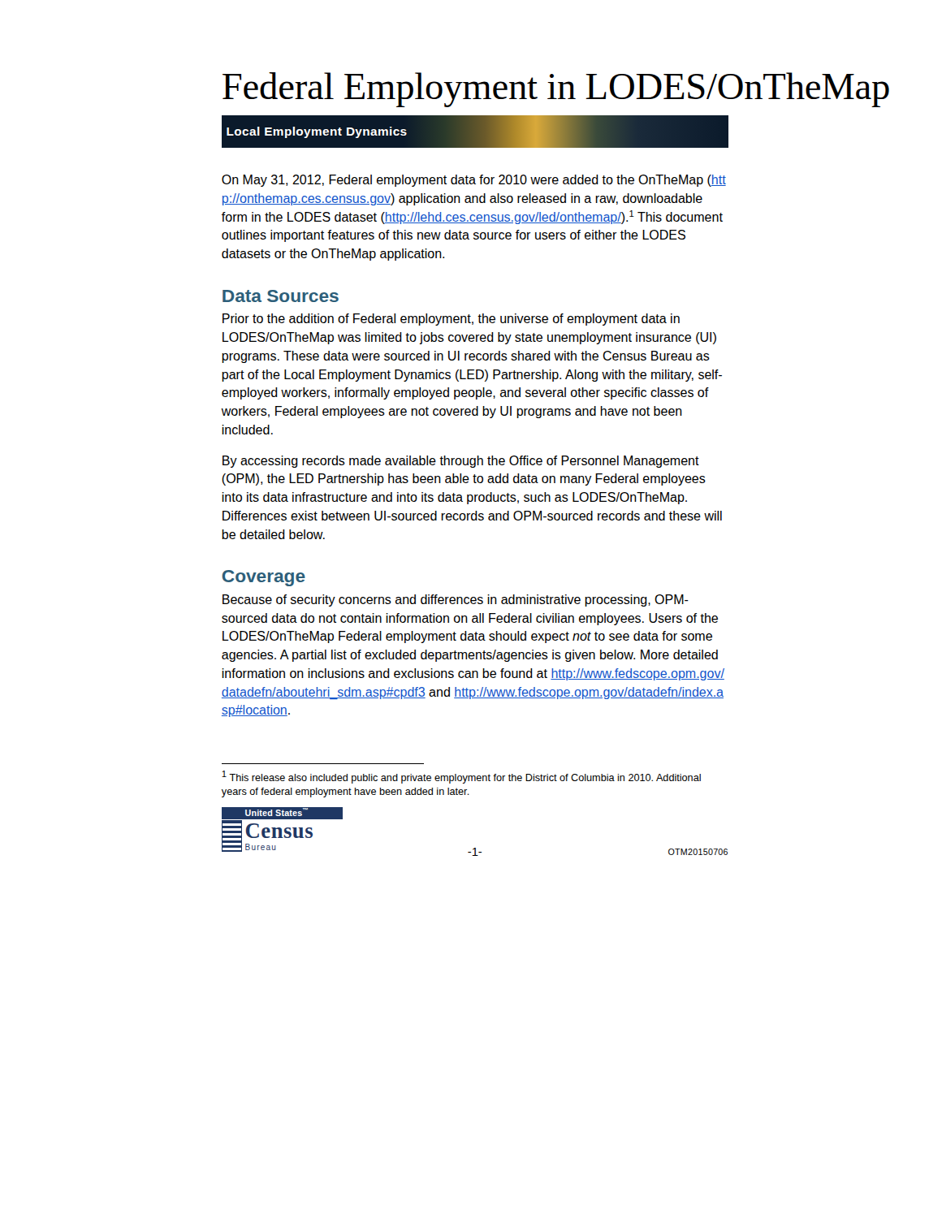Federal Employment in LODES/OnTheMap
On May 31, 2012, Federal employment data for 2010 were added to the OnTheMap (http://onthemap.ces.census.gov) application and also released in a raw, downloadable form in the LODES dataset (http://lehd.ces.census.gov/led/onthemap/).1 This document outlines important features of this new data source for users of either the LODES datasets or the OnTheMap application.
Data Sources
Prior to the addition of Federal employment, the universe of employment data in LODES/OnTheMap was limited to jobs covered by state unemployment insurance (UI) programs. These data were sourced in UI records shared with the Census Bureau as part of the Local Employment Dynamics (LED) Partnership. Along with the military, self-employed workers, informally employed people, and several other specific classes of workers, Federal employees are not covered by UI programs and have not been included.
By accessing records made available through the Office of Personnel Management (OPM), the LED Partnership has been able to add data on many Federal employees into its data infrastructure and into its data products, such as LODES/OnTheMap. Differences exist between UI-sourced records and OPM-sourced records and these will be detailed below.
Coverage
Because of security concerns and differences in administrative processing, OPM-sourced data do not contain information on all Federal civilian employees. Users of the LODES/OnTheMap Federal employment data should expect not to see data for some agencies. A partial list of excluded departments/agencies is given below. More detailed information on inclusions and exclusions can be found at http://www.fedscope.opm.gov/datadefn/aboutehri_sdm.asp#cpdf3 and http://www.fedscope.opm.gov/datadefn/index.asp#location.
1 This release also included public and private employment for the District of Columbia in 2010. Additional years of federal employment have been added in later.
United States™
Census
Bureau
-1-
OTM20150706